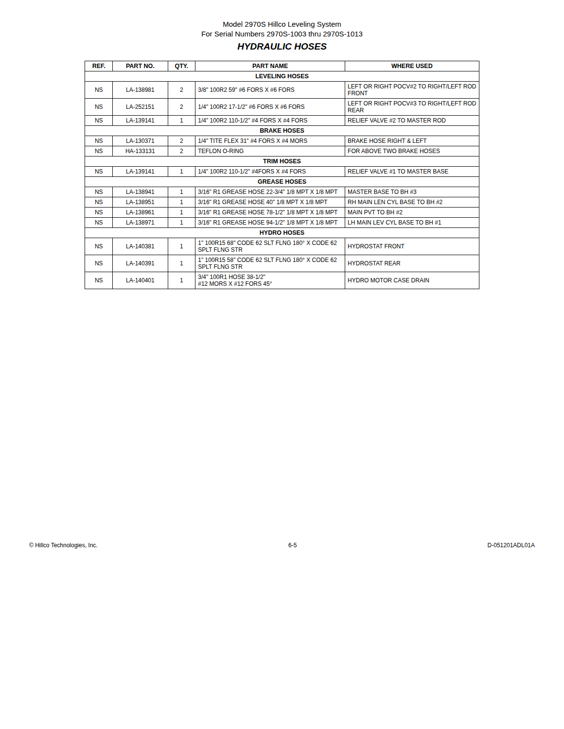Model 2970S Hillco Leveling System
For Serial Numbers 2970S-1003 thru 2970S-1013
HYDRAULIC HOSES
| REF. | PART NO. | QTY. | PART NAME | WHERE USED |
| --- | --- | --- | --- | --- |
| LEVELING HOSES |
| NS | LA-138981 | 2 | 3/8" 100R2 59" #6 FORS X #6 FORS | LEFT OR RIGHT POCV#2 TO RIGHT/LEFT ROD FRONT |
| NS | LA-252151 | 2 | 1/4" 100R2 17-1/2" #6 FORS X #6 FORS | LEFT OR RIGHT POCV#3 TO RIGHT/LEFT ROD REAR |
| NS | LA-139141 | 1 | 1/4" 100R2 110-1/2" #4 FORS X #4 FORS | RELIEF VALVE #2 TO MASTER ROD |
| BRAKE HOSES |
| NS | LA-130371 | 2 | 1/4" TITE FLEX 31" #4 FORS X #4 MORS | BRAKE HOSE RIGHT & LEFT |
| NS | HA-133131 | 2 | TEFLON O-RING | FOR ABOVE TWO BRAKE HOSES |
| TRIM HOSES |
| NS | LA-139141 | 1 | 1/4" 100R2 110-1/2" #4FORS X #4 FORS | RELIEF VALVE #1 TO MASTER BASE |
| GREASE HOSES |
| NS | LA-138941 | 1 | 3/16" R1 GREASE HOSE 22-3/4" 1/8 MPT X 1/8 MPT | MASTER BASE TO BH #3 |
| NS | LA-138951 | 1 | 3/16" R1 GREASE HOSE 40" 1/8 MPT X 1/8 MPT | RH MAIN LEN CYL BASE TO BH #2 |
| NS | LA-138961 | 1 | 3/16" R1 GREASE HOSE 78-1/2" 1/8 MPT X 1/8 MPT | MAIN PVT TO BH #2 |
| NS | LA-138971 | 1 | 3/16" R1 GREASE HOSE 94-1/2" 1/8 MPT X 1/8 MPT | LH MAIN LEV CYL BASE TO BH #1 |
| HYDRO HOSES |
| NS | LA-140381 | 1 | 1" 100R15 68" CODE 62 SLT FLNG 180° X CODE 62 SPLT FLNG STR | HYDROSTAT FRONT |
| NS | LA-140391 | 1 | 1" 100R15 58" CODE 62 SLT FLNG 180° X CODE 62 SPLT FLNG STR | HYDROSTAT REAR |
| NS | LA-140401 | 1 | 3/4" 100R1 HOSE 38-1/2" #12 MORS X #12 FORS 45° | HYDRO MOTOR CASE DRAIN |
© Hillco Technologies, Inc.
6-5
D-051201ADL01A